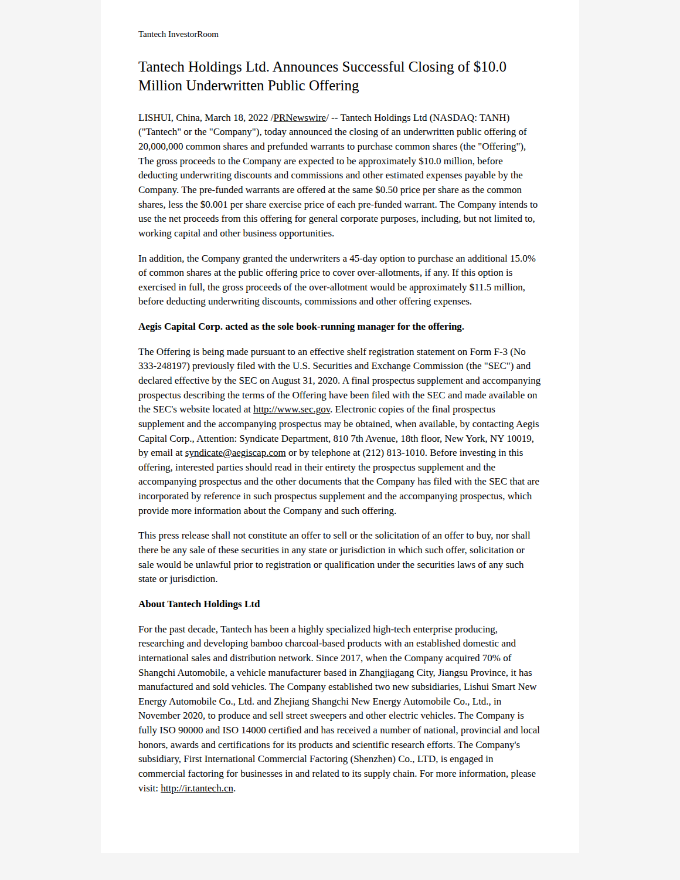Tantech InvestorRoom
Tantech Holdings Ltd. Announces Successful Closing of $10.0 Million Underwritten Public Offering
LISHUI, China, March 18, 2022 /PRNewswire/ -- Tantech Holdings Ltd (NASDAQ: TANH) ("Tantech" or the "Company"), today announced the closing of an underwritten public offering of 20,000,000 common shares and prefunded warrants to purchase common shares (the "Offering"), The gross proceeds to the Company are expected to be approximately $10.0 million, before deducting underwriting discounts and commissions and other estimated expenses payable by the Company. The pre-funded warrants are offered at the same $0.50 price per share as the common shares, less the $0.001 per share exercise price of each pre-funded warrant. The Company intends to use the net proceeds from this offering for general corporate purposes, including, but not limited to, working capital and other business opportunities.
In addition, the Company granted the underwriters a 45-day option to purchase an additional 15.0% of common shares at the public offering price to cover over-allotments, if any. If this option is exercised in full, the gross proceeds of the over-allotment would be approximately $11.5 million, before deducting underwriting discounts, commissions and other offering expenses.
Aegis Capital Corp. acted as the sole book-running manager for the offering.
The Offering is being made pursuant to an effective shelf registration statement on Form F-3 (No 333-248197) previously filed with the U.S. Securities and Exchange Commission (the "SEC") and declared effective by the SEC on August 31, 2020. A final prospectus supplement and accompanying prospectus describing the terms of the Offering have been filed with the SEC and made available on the SEC's website located at http://www.sec.gov. Electronic copies of the final prospectus supplement and the accompanying prospectus may be obtained, when available, by contacting Aegis Capital Corp., Attention: Syndicate Department, 810 7th Avenue, 18th floor, New York, NY 10019, by email at syndicate@aegiscap.com or by telephone at (212) 813-1010. Before investing in this offering, interested parties should read in their entirety the prospectus supplement and the accompanying prospectus and the other documents that the Company has filed with the SEC that are incorporated by reference in such prospectus supplement and the accompanying prospectus, which provide more information about the Company and such offering.
This press release shall not constitute an offer to sell or the solicitation of an offer to buy, nor shall there be any sale of these securities in any state or jurisdiction in which such offer, solicitation or sale would be unlawful prior to registration or qualification under the securities laws of any such state or jurisdiction.
About Tantech Holdings Ltd
For the past decade, Tantech has been a highly specialized high-tech enterprise producing, researching and developing bamboo charcoal-based products with an established domestic and international sales and distribution network. Since 2017, when the Company acquired 70% of Shangchi Automobile, a vehicle manufacturer based in Zhangjiagang City, Jiangsu Province, it has manufactured and sold vehicles. The Company established two new subsidiaries, Lishui Smart New Energy Automobile Co., Ltd. and Zhejiang Shangchi New Energy Automobile Co., Ltd., in November 2020, to produce and sell street sweepers and other electric vehicles. The Company is fully ISO 90000 and ISO 14000 certified and has received a number of national, provincial and local honors, awards and certifications for its products and scientific research efforts. The Company's subsidiary, First International Commercial Factoring (Shenzhen) Co., LTD, is engaged in commercial factoring for businesses in and related to its supply chain. For more information, please visit: http://ir.tantech.cn.